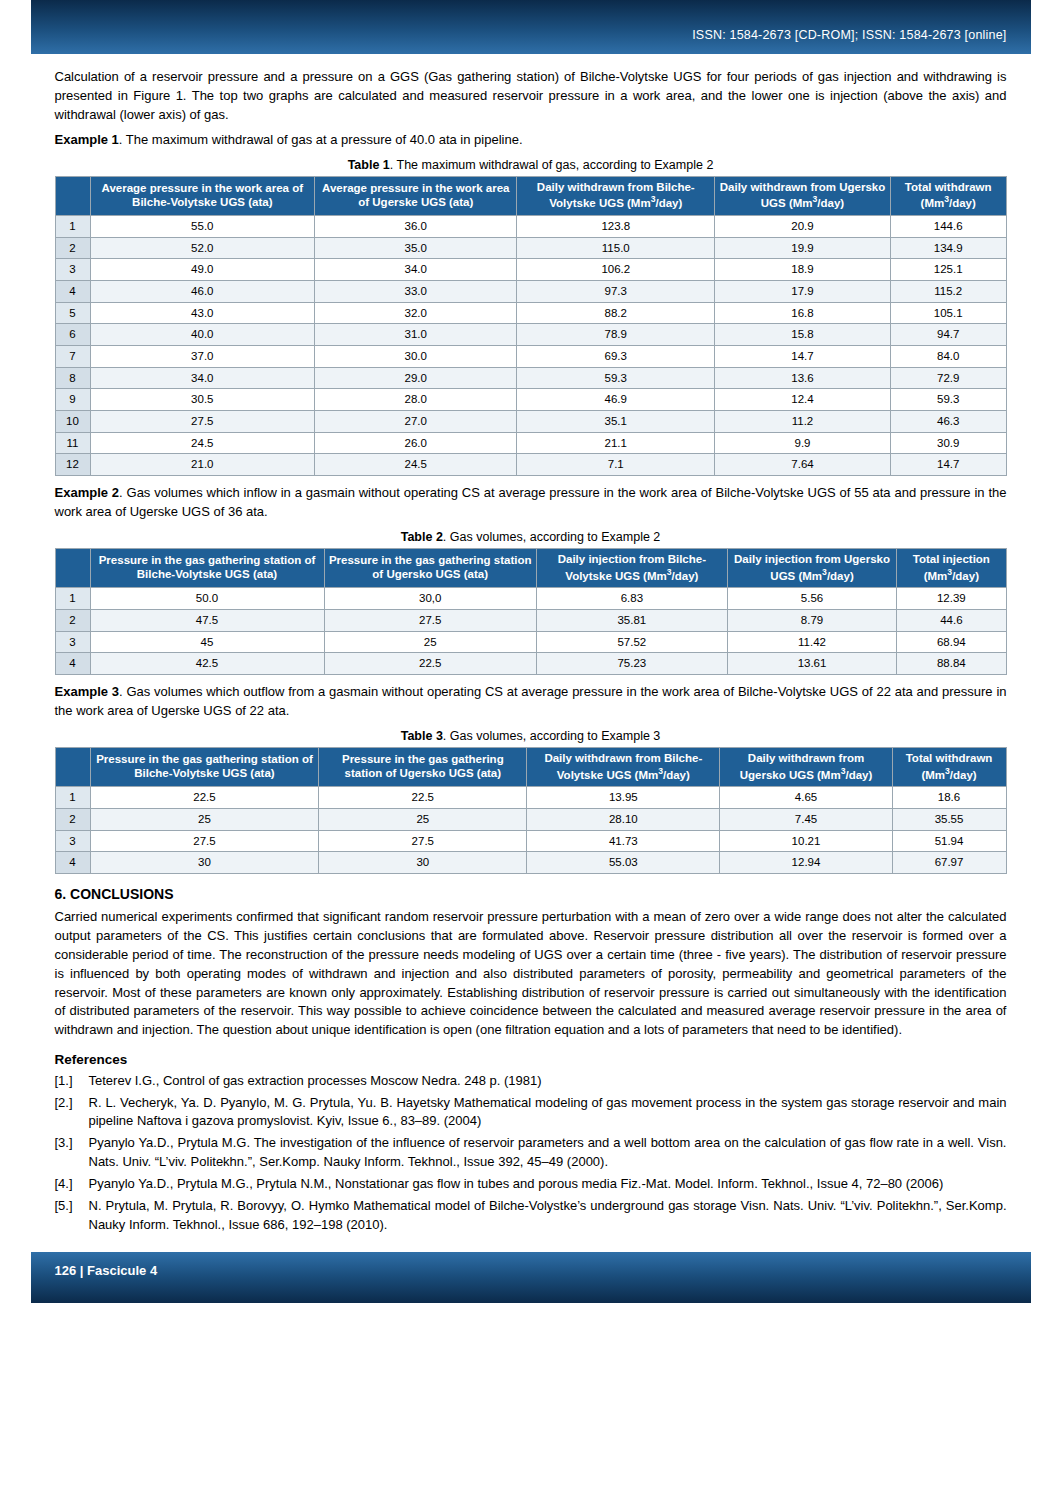ISSN: 1584-2673 [CD-ROM]; ISSN: 1584-2673 [online]
Calculation of a reservoir pressure and a pressure on a GGS (Gas gathering station) of Bilche-Volytske UGS for four periods of gas injection and withdrawing is presented in Figure 1. The top two graphs are calculated and measured reservoir pressure in a work area, and the lower one is injection (above the axis) and withdrawal (lower axis) of gas.
Example 1. The maximum withdrawal of gas at a pressure of 40.0 ata in pipeline.
Table 1. The maximum withdrawal of gas, according to Example 2
| | Average pressure in the work area of Bilche-Volytske UGS (ata) | Average pressure in the work area of Ugerske UGS (ata) | Daily withdrawn from Bilche-Volytske UGS (Mm 3 /day) | Daily withdrawn from Ugersko UGS (Mm 3 /day) | Total withdrawn (Mm 3 /day) |
| --- | --- | --- | --- | --- | --- |
| 1 | 55.0 | 36.0 | 123.8 | 20.9 | 144.6 |
| 2 | 52.0 | 35.0 | 115.0 | 19.9 | 134.9 |
| 3 | 49.0 | 34.0 | 106.2 | 18.9 | 125.1 |
| 4 | 46.0 | 33.0 | 97.3 | 17.9 | 115.2 |
| 5 | 43.0 | 32.0 | 88.2 | 16.8 | 105.1 |
| 6 | 40.0 | 31.0 | 78.9 | 15.8 | 94.7 |
| 7 | 37.0 | 30.0 | 69.3 | 14.7 | 84.0 |
| 8 | 34.0 | 29.0 | 59.3 | 13.6 | 72.9 |
| 9 | 30.5 | 28.0 | 46.9 | 12.4 | 59.3 |
| 10 | 27.5 | 27.0 | 35.1 | 11.2 | 46.3 |
| 11 | 24.5 | 26.0 | 21.1 | 9.9 | 30.9 |
| 12 | 21.0 | 24.5 | 7.1 | 7.64 | 14.7 |
Example 2. Gas volumes which inflow in a gasmain without operating CS at average pressure in the work area of Bilche-Volytske UGS of 55 ata and pressure in the work area of Ugerske UGS of 36 ata.
Table 2. Gas volumes, according to Example 2
| | Pressure in the gas gathering station of Bilche-Volytske UGS (ata) | Pressure in the gas gathering station of Ugersko UGS (ata) | Daily injection from Bilche-Volytske UGS (Mm 3 /day) | Daily injection from Ugersko UGS (Mm 3 /day) | Total injection (Mm 3 /day) |
| --- | --- | --- | --- | --- | --- |
| 1 | 50.0 | 30,0 | 6.83 | 5.56 | 12.39 |
| 2 | 47.5 | 27.5 | 35.81 | 8.79 | 44.6 |
| 3 | 45 | 25 | 57.52 | 11.42 | 68.94 |
| 4 | 42.5 | 22.5 | 75.23 | 13.61 | 88.84 |
Example 3. Gas volumes which outflow from a gasmain without operating CS at average pressure in the work area of Bilche-Volytske UGS of 22 ata and pressure in the work area of Ugerske UGS of 22 ata.
Table 3. Gas volumes, according to Example 3
| | Pressure in the gas gathering station of Bilche-Volytske UGS (ata) | Pressure in the gas gathering station of Ugersko UGS (ata) | Daily withdrawn from Bilche-Volytske UGS (Mm 3 /day) | Daily withdrawn from Ugersko UGS (Mm 3 /day) | Total withdrawn (Mm 3 /day) |
| --- | --- | --- | --- | --- | --- |
| 1 | 22.5 | 22.5 | 13.95 | 4.65 | 18.6 |
| 2 | 25 | 25 | 28.10 | 7.45 | 35.55 |
| 3 | 27.5 | 27.5 | 41.73 | 10.21 | 51.94 |
| 4 | 30 | 30 | 55.03 | 12.94 | 67.97 |
6. CONCLUSIONS
Carried numerical experiments confirmed that significant random reservoir pressure perturbation with a mean of zero over a wide range does not alter the calculated output parameters of the CS. This justifies certain conclusions that are formulated above. Reservoir pressure distribution all over the reservoir is formed over a considerable period of time. The reconstruction of the pressure needs modeling of UGS over a certain time (three - five years). The distribution of reservoir pressure is influenced by both operating modes of withdrawn and injection and also distributed parameters of porosity, permeability and geometrical parameters of the reservoir. Most of these parameters are known only approximately. Establishing distribution of reservoir pressure is carried out simultaneously with the identification of distributed parameters of the reservoir. This way possible to achieve coincidence between the calculated and measured average reservoir pressure in the area of withdrawn and injection. The question about unique identification is open (one filtration equation and a lots of parameters that need to be identified).
References
[1.] Teterev I.G., Control of gas extraction processes Moscow Nedra. 248 p. (1981)
[2.] R. L. Vecheryk, Ya. D. Pyanylo, M. G. Prytula, Yu. B. Hayetsky Mathematical modeling of gas movement process in the system gas storage reservoir and main pipeline Naftova i gazova promyslovist. Kyiv, Issue 6., 83–89. (2004)
[3.] Pyanylo Ya.D., Prytula M.G. The investigation of the influence of reservoir parameters and a well bottom area on the calculation of gas flow rate in a well. Visn. Nats. Univ. “L’viv. Politekhn.”, Ser.Komp. Nauky Inform. Tekhnol., Issue 392, 45–49 (2000).
[4.] Pyanylo Ya.D., Prytula M.G., Prytula N.M., Nonstationar gas flow in tubes and porous media Fiz.-Mat. Model. Inform. Tekhnol., Issue 4, 72–80 (2006)
[5.] N. Prytula, M. Prytula, R. Borovyy, O. Hymko Mathematical model of Bilche-Volystke’s underground gas storage Visn. Nats. Univ. “L’viv. Politekhn.”, Ser.Komp. Nauky Inform. Tekhnol., Issue 686, 192–198 (2010).
126 | Fascicule 4